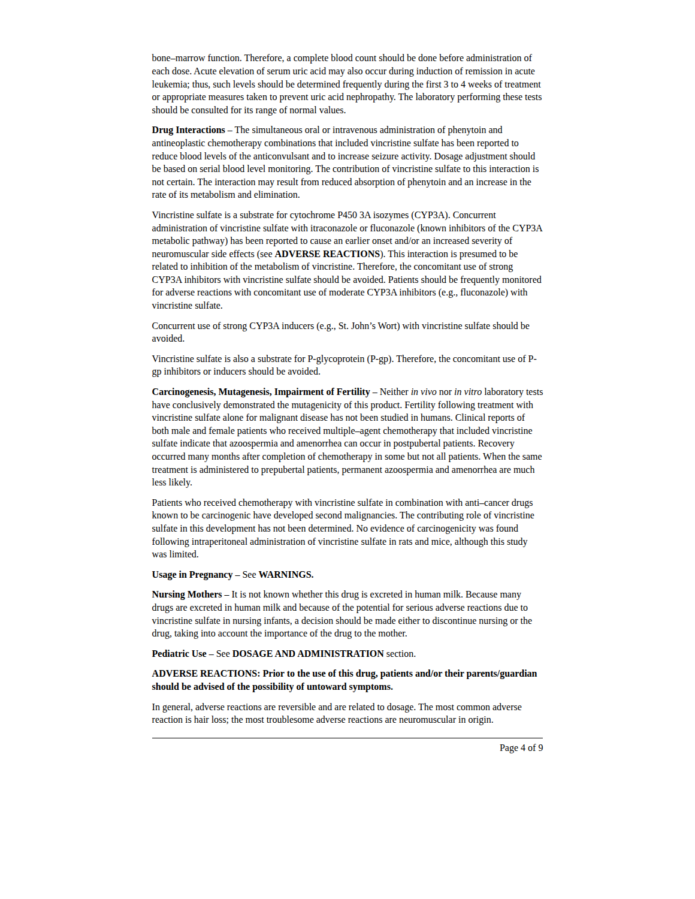bone–marrow function. Therefore, a complete blood count should be done before administration of each dose. Acute elevation of serum uric acid may also occur during induction of remission in acute leukemia; thus, such levels should be determined frequently during the first 3 to 4 weeks of treatment or appropriate measures taken to prevent uric acid nephropathy. The laboratory performing these tests should be consulted for its range of normal values.
Drug Interactions – The simultaneous oral or intravenous administration of phenytoin and antineoplastic chemotherapy combinations that included vincristine sulfate has been reported to reduce blood levels of the anticonvulsant and to increase seizure activity. Dosage adjustment should be based on serial blood level monitoring. The contribution of vincristine sulfate to this interaction is not certain. The interaction may result from reduced absorption of phenytoin and an increase in the rate of its metabolism and elimination.
Vincristine sulfate is a substrate for cytochrome P450 3A isozymes (CYP3A). Concurrent administration of vincristine sulfate with itraconazole or fluconazole (known inhibitors of the CYP3A metabolic pathway) has been reported to cause an earlier onset and/or an increased severity of neuromuscular side effects (see ADVERSE REACTIONS). This interaction is presumed to be related to inhibition of the metabolism of vincristine. Therefore, the concomitant use of strong CYP3A inhibitors with vincristine sulfate should be avoided. Patients should be frequently monitored for adverse reactions with concomitant use of moderate CYP3A inhibitors (e.g., fluconazole) with vincristine sulfate.
Concurrent use of strong CYP3A inducers (e.g., St. John’s Wort) with vincristine sulfate should be avoided.
Vincristine sulfate is also a substrate for P-glycoprotein (P-gp). Therefore, the concomitant use of P-gp inhibitors or inducers should be avoided.
Carcinogenesis, Mutagenesis, Impairment of Fertility – Neither in vivo nor in vitro laboratory tests have conclusively demonstrated the mutagenicity of this product. Fertility following treatment with vincristine sulfate alone for malignant disease has not been studied in humans. Clinical reports of both male and female patients who received multiple–agent chemotherapy that included vincristine sulfate indicate that azoospermia and amenorrhea can occur in postpubertal patients. Recovery occurred many months after completion of chemotherapy in some but not all patients. When the same treatment is administered to prepubertal patients, permanent azoospermia and amenorrhea are much less likely.
Patients who received chemotherapy with vincristine sulfate in combination with anti–cancer drugs known to be carcinogenic have developed second malignancies. The contributing role of vincristine sulfate in this development has not been determined. No evidence of carcinogenicity was found following intraperitoneal administration of vincristine sulfate in rats and mice, although this study was limited.
Usage in Pregnancy – See WARNINGS.
Nursing Mothers – It is not known whether this drug is excreted in human milk. Because many drugs are excreted in human milk and because of the potential for serious adverse reactions due to vincristine sulfate in nursing infants, a decision should be made either to discontinue nursing or the drug, taking into account the importance of the drug to the mother.
Pediatric Use – See DOSAGE AND ADMINISTRATION section.
ADVERSE REACTIONS: Prior to the use of this drug, patients and/or their parents/guardian should be advised of the possibility of untoward symptoms.
In general, adverse reactions are reversible and are related to dosage. The most common adverse reaction is hair loss; the most troublesome adverse reactions are neuromuscular in origin.
Page 4 of 9